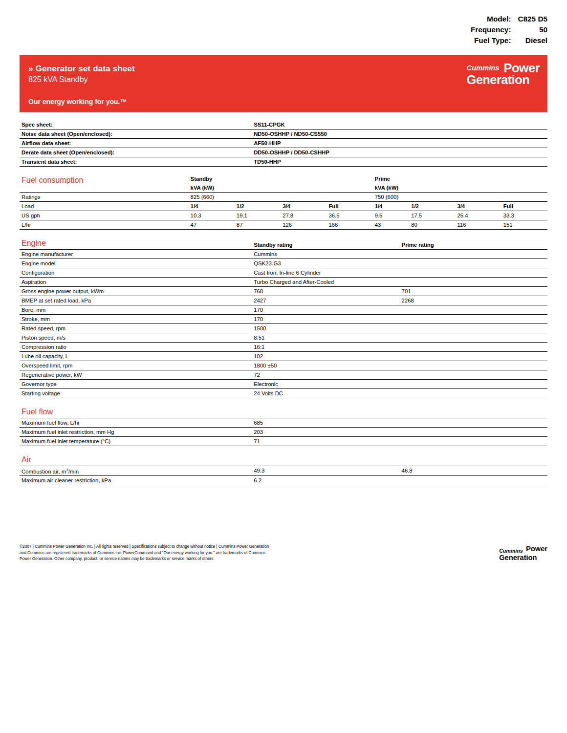| Model: | C825 D5 |
| Frequency: | 50 |
| Fuel Type: | Diesel |
Cummins Power
Generation
» Generator set data sheet
825 kVA Standby
Our energy working for you.™
| Spec sheet: | SS11-CPGK |
| Noise data sheet (Open/enclosed): | ND50-OSHHP / ND50-CS550 |
| Airflow data sheet: | AF50-HHP |
| Derate data sheet (Open/enclosed): | DD50-OSHHP / DD50-CSHHP |
| Transient data sheet: | TD50-HHP |
| Fuel consumption | Standby | Prime |
| kVA (kW) | kVA (kW) |
| Ratings | 825 (660) | 750 (600) |
| Load | 1/4 | 1/2 | 3/4 | Full | 1/4 | 1/2 | 3/4 | Full |
| US gph | 10.3 | 19.1 | 27.8 | 36.5 | 9.5 | 17.5 | 25.4 | 33.3 |
| L/hr | 47 | 87 | 126 | 166 | 43 | 80 | 116 | 151 |
| Engine | Standby rating | Prime rating |
| Engine manufacturer | Cummins |
| Engine model | QSK23-G3 |
| Configuration | Cast Iron, In-line 6 Cylinder |
| Aspiration | Turbo Charged and After-Cooled |
| Gross engine power output, kWm | 768 | 701 |
| BMEP at set rated load, kPa | 2427 | 2268 |
| Bore, mm | 170 |
| Stroke, mm | 170 |
| Rated speed, rpm | 1500 |
| Piston speed, m/s | 8.51 |
| Compression ratio | 16:1 |
| Lube oil capacity, L | 102 |
| Overspeed limit, rpm | 1800 ±50 |
| Regenerative power, kW | 72 |
| Governor type | Electronic |
| Starting voltage | 24 Volts DC |
| Fuel flow | |
| Maximum fuel flow, L/hr | 685 |
| Maximum fuel inlet restriction, mm Hg | 203 |
| Maximum fuel inlet temperature (°C) | 71 |
| Air | | |
| Combustion air, m 3 /min | 49.3 | 46.8 |
| Maximum air cleaner restriction, kPa | 6.2 |
©2007 | Cummins Power Generation Inc. | All rights reserved | Specifications subject to change without notice | Cummins Power Generation
and Cummins are registered trademarks of Cummins Inc. PowerCommand and "Our energy working for you." are trademarks of Cummins
Power Generation. Other company, product, or service names may be trademarks or service marks of others.
Cummins Power
Generation